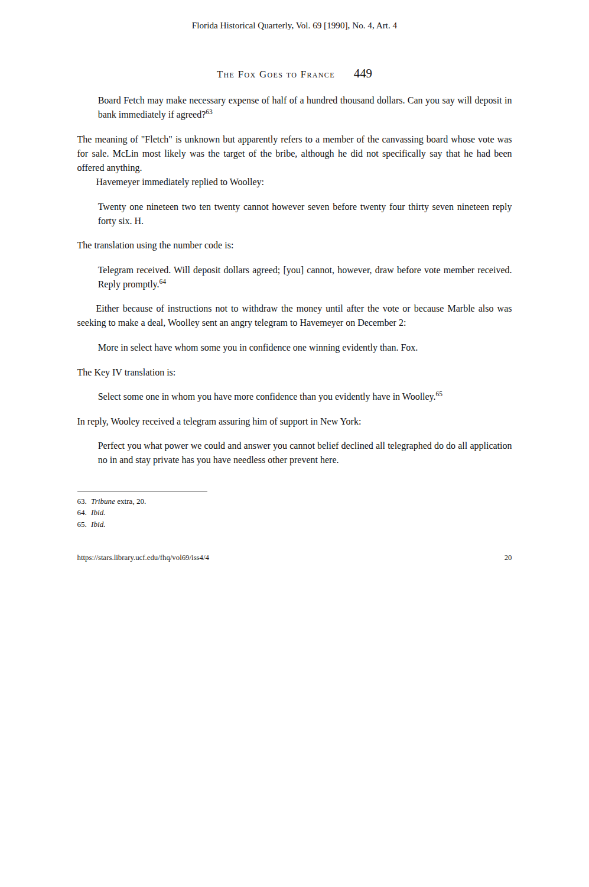Florida Historical Quarterly, Vol. 69 [1990], No. 4, Art. 4
The Fox Goes to France 449
Board Fetch may make necessary expense of half of a hundred thousand dollars. Can you say will deposit in bank immediately if agreed?63
The meaning of "Fletch" is unknown but apparently refers to a member of the canvassing board whose vote was for sale. McLin most likely was the target of the bribe, although he did not specifically say that he had been offered anything.
Havemeyer immediately replied to Woolley:
Twenty one nineteen two ten twenty cannot however seven before twenty four thirty seven nineteen reply forty six. H.
The translation using the number code is:
Telegram received. Will deposit dollars agreed; [you] cannot, however, draw before vote member received. Reply promptly.64
Either because of instructions not to withdraw the money until after the vote or because Marble also was seeking to make a deal, Woolley sent an angry telegram to Havemeyer on December 2:
More in select have whom some you in confidence one winning evidently than. Fox.
The Key IV translation is:
Select some one in whom you have more confidence than you evidently have in Woolley.65
In reply, Wooley received a telegram assuring him of support in New York:
Perfect you what power we could and answer you cannot belief declined all telegraphed do do all application no in and stay private has you have needless other prevent here.
63. Tribune extra, 20.
64. Ibid.
65. Ibid.
https://stars.library.ucf.edu/fhq/vol69/iss4/4 20